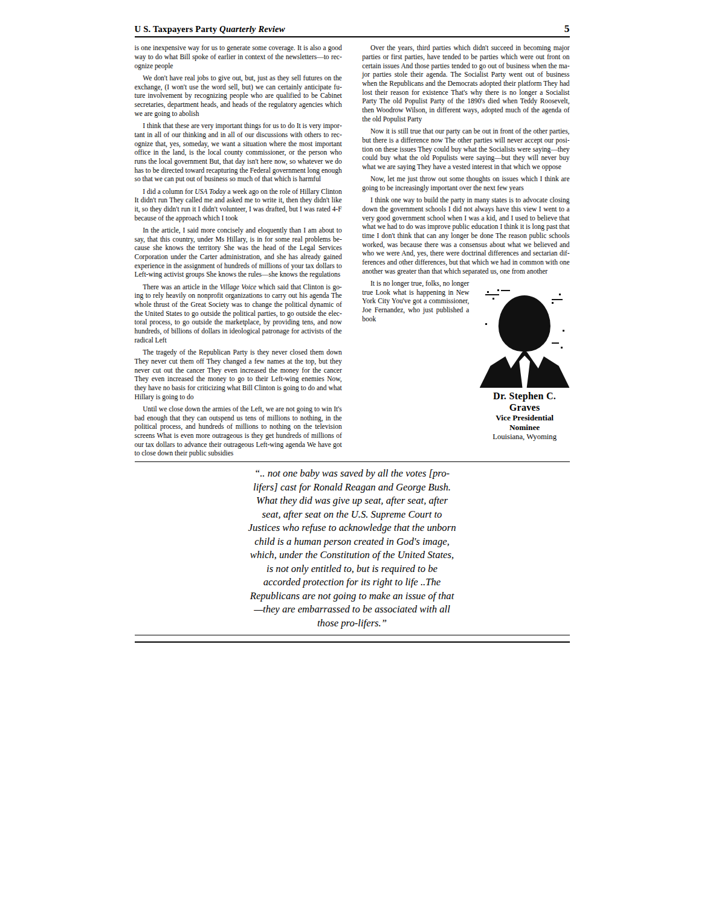U S. Taxpayers Party Quarterly Review
5
is one inexpensive way for us to generate some coverage. It is also a good way to do what Bill spoke of earlier in context of the newsletters—to recognize people
We don't have real jobs to give out, but, just as they sell futures on the exchange, (I won't use the word sell, but) we can certainly anticipate future involvement by recognizing people who are qualified to be Cabinet secretaries, department heads, and heads of the regulatory agencies which we are going to abolish
I think that these are very important things for us to do It is very important in all of our thinking and in all of our discussions with others to recognize that, yes, someday, we want a situation where the most important office in the land, is the local county commissioner, or the person who runs the local government But, that day isn't here now, so whatever we do has to be directed toward recapturing the Federal government long enough so that we can put out of business so much of that which is harmful
I did a column for USA Today a week ago on the role of Hillary Clinton It didn't run They called me and asked me to write it, then they didn't like it, so they didn't run it I didn't volunteer, I was drafted, but I was rated 4-F because of the approach which I took
In the article, I said more concisely and eloquently than I am about to say, that this country, under Ms Hillary, is in for some real problems because she knows the territory She was the head of the Legal Services Corporation under the Carter administration, and she has already gained experience in the assignment of hundreds of millions of your tax dollars to Left-wing activist groups She knows the rules—she knows the regulations
There was an article in the Village Voice which said that Clinton is going to rely heavily on nonprofit organizations to carry out his agenda The whole thrust of the Great Society was to change the political dynamic of the United States to go outside the political parties, to go outside the electoral process, to go outside the marketplace, by providing tens, and now hundreds, of billions of dollars in ideological patronage for activists of the radical Left
The tragedy of the Republican Party is they never closed them down They never cut them off They changed a few names at the top, but they never cut out the cancer They even increased the money for the cancer They even increased the money to go to their Left-wing enemies Now, they have no basis for criticizing what Bill Clinton is going to do and what Hillary is going to do
Until we close down the armies of the Left, we are not going to win It's bad enough that they can outspend us tens of millions to nothing, in the political process, and hundreds of millions to nothing on the television screens What is even more outrageous is they get hundreds of millions of our tax dollars to advance their outrageous Left-wing agenda We have got to close down their public subsidies
Over the years, third parties which didn't succeed in becoming major parties or first parties, have tended to be parties which were out front on certain issues And those parties tended to go out of business when the major parties stole their agenda. The Socialist Party went out of business when the Republicans and the Democrats adopted their platform They had lost their reason for existence That's why there is no longer a Socialist Party The old Populist Party of the 1890's died when Teddy Roosevelt, then Woodrow Wilson, in different ways, adopted much of the agenda of the old Populist Party
Now it is still true that our party can be out in front of the other parties, but there is a difference now The other parties will never accept our position on these issues They could buy what the Socialists were saying—they could buy what the old Populists were saying—but they will never buy what we are saying They have a vested interest in that which we oppose
Now, let me just throw out some thoughts on issues which I think are going to be increasingly important over the next few years
I think one way to build the party in many states is to advocate closing down the government schools I did not always have this view I went to a very good government school when I was a kid, and I used to believe that what we had to do was improve public education I think it is long past that time I don't think that can any longer be done The reason public schools worked, was because there was a consensus about what we believed and who we were And, yes, there were doctrinal differences and sectarian differences and other differences, but that which we had in common with one another was greater than that which separated us, one from another
Dr. Stephen C. Graves
Vice Presidential Nominee
Louisiana, Wyoming
It is no longer true, folks, no longer true Look what is happening in New York City You've got a commissioner, Joe Fernandez, who just published a book
“.. not one baby was saved by all the votes [pro-lifers] cast for Ronald Reagan and George Bush. What they did was give up seat, after seat, after seat, after seat on the U.S. Supreme Court to Justices who refuse to acknowledge that the unborn child is a human person created in God's image, which, under the Constitution of the United States, is not only entitled to, but is required to be accorded protection for its right to life ..The Republicans are not going to make an issue of that—they are embarrassed to be associated with all those pro-lifers.”